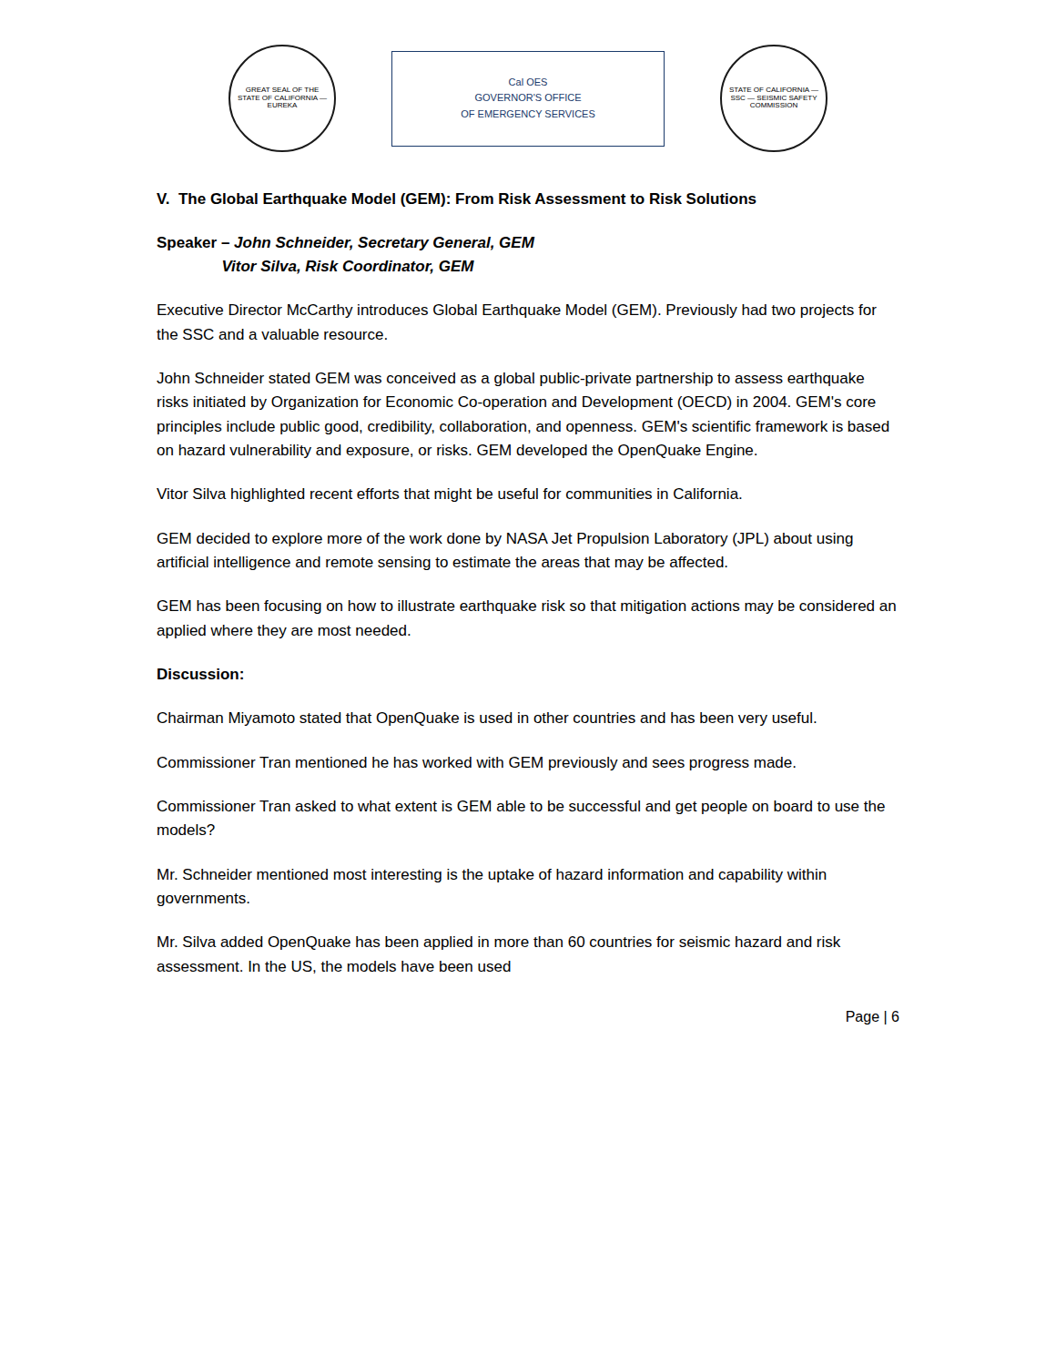GREAT SEAL OF THE STATE OF CALIFORNIA — EUREKA
Cal OES
GOVERNOR'S OFFICE
OF EMERGENCY SERVICES
STATE OF CALIFORNIA — SSC — SEISMIC SAFETY COMMISSION
V. The Global Earthquake Model (GEM): From Risk Assessment to Risk Solutions
Speaker – John Schneider, Secretary General, GEM Vitor Silva, Risk Coordinator, GEM
Executive Director McCarthy introduces Global Earthquake Model (GEM). Previously had two projects for the SSC and a valuable resource.
John Schneider stated GEM was conceived as a global public-private partnership to assess earthquake risks initiated by Organization for Economic Co-operation and Development (OECD) in 2004. GEM's core principles include public good, credibility, collaboration, and openness. GEM's scientific framework is based on hazard vulnerability and exposure, or risks. GEM developed the OpenQuake Engine.
Vitor Silva highlighted recent efforts that might be useful for communities in California.
GEM decided to explore more of the work done by NASA Jet Propulsion Laboratory (JPL) about using artificial intelligence and remote sensing to estimate the areas that may be affected.
GEM has been focusing on how to illustrate earthquake risk so that mitigation actions may be considered an applied where they are most needed.
Discussion:
Chairman Miyamoto stated that OpenQuake is used in other countries and has been very useful.
Commissioner Tran mentioned he has worked with GEM previously and sees progress made.
Commissioner Tran asked to what extent is GEM able to be successful and get people on board to use the models?
Mr. Schneider mentioned most interesting is the uptake of hazard information and capability within governments.
Mr. Silva added OpenQuake has been applied in more than 60 countries for seismic hazard and risk assessment. In the US, the models have been used
Page | 6